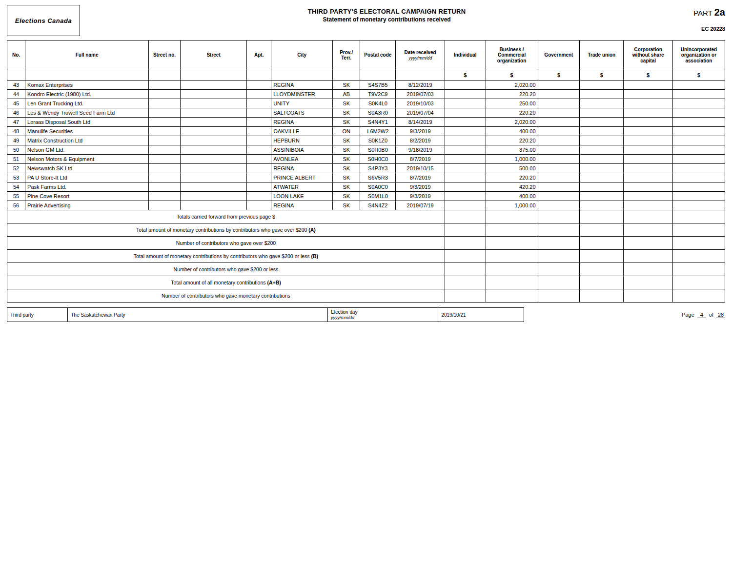Elections Canada
Third Party's Electoral Campaign Return
Statement of monetary contributions received
PART 2a
EC 20228
| No. | Full name | Street no. | Street | Apt. | City | Prov./ Terr. | Postal code | Date received yyyy/mm/dd | Individual | Business / Commercial organization | Government | Trade union | Corporation without share capital | Unincorporated organization or association |
| --- | --- | --- | --- | --- | --- | --- | --- | --- | --- | --- | --- | --- | --- | --- |
| | | | | | | | | | $ | $ | $ | $ | $ | $ |
| 43 | Komax Enterprises | | | | REGINA | SK | S4S7B5 | 8/12/2019 | | 2,020.00 | | | | |
| 44 | Kondro Electric (1980) Ltd. | | | | LLOYDMINSTER | AB | T9V2C9 | 2019/07/03 | | 220.20 | | | | |
| 45 | Len Grant Trucking Ltd. | | | | UNITY | SK | S0K4L0 | 2019/10/03 | | 250.00 | | | | |
| 46 | Les & Wendy Trowell Seed Farm Ltd | | | | SALTCOATS | SK | S0A3R0 | 2019/07/04 | | 220.20 | | | | |
| 47 | Loraas Disposal South Ltd | | | | REGINA | SK | S4N4Y1 | 8/14/2019 | | 2,020.00 | | | | |
| 48 | Manulife Securities | | | | OAKVILLE | ON | L6M2W2 | 9/3/2019 | | 400.00 | | | | |
| 49 | Matrix Construction Ltd | | | | HEPBURN | SK | S0K1Z0 | 8/2/2019 | | 220.20 | | | | |
| 50 | Nelson GM Ltd. | | | | ASSINIBOIA | SK | S0H0B0 | 9/18/2019 | | 375.00 | | | | |
| 51 | Nelson Motors & Equipment | | | | AVONLEA | SK | S0H0C0 | 8/7/2019 | | 1,000.00 | | | | |
| 52 | Newswatch SK Ltd | | | | REGINA | SK | S4P3Y3 | 2019/10/15 | | 500.00 | | | | |
| 53 | PA U Store-It Ltd | | | | PRINCE ALBERT | SK | S6V5R3 | 8/7/2019 | | 220.20 | | | | |
| 54 | Pask Farms Ltd. | | | | ATWATER | SK | S0A0C0 | 9/3/2019 | | 420.20 | | | | |
| 55 | Pine Cove Resort | | | | LOON LAKE | SK | S0M1L0 | 9/3/2019 | | 400.00 | | | | |
| 56 | Prairie Advertising | | | | REGINA | SK | S4N4Z2 | 2019/07/19 | | 1,000.00 | | | | |
| Totals carried forward from previous page $ | | | | | | |
| Total amount of monetary contributions by contributors who gave over $200 (A) | | | | | | |
| Number of contributors who gave over $200 | | | | | | |
| Total amount of monetary contributions by contributors who gave $200 or less (B) | | | | | | |
| Number of contributors who gave $200 or less | | | | | | |
| Total amount of all monetary contributions (A+B) | | | | | | |
| Number of contributors who gave monetary contributions | | | | | | |
| Third party | The Saskatchewan Party | Election day yyyy/mm/dd | 2019/10/21 |
Page 4 of 28